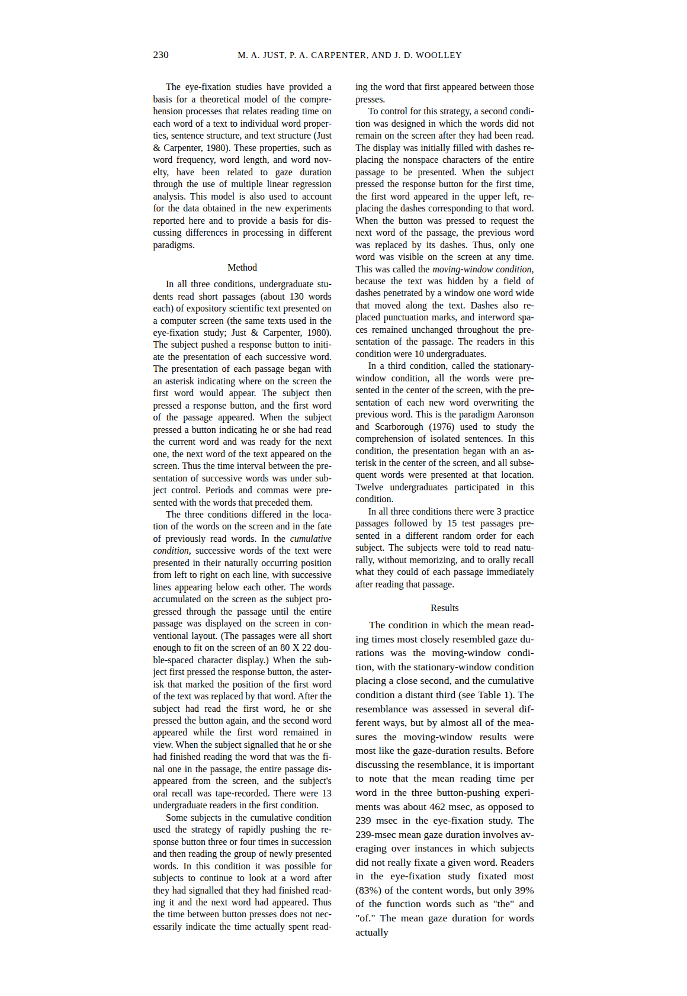230 M. A. Just, P. A. Carpenter, and J. D. Woolley
The eye-fixation studies have provided a basis for a theoretical model of the comprehension processes that relates reading time on each word of a text to individual word properties, sentence structure, and text structure (Just & Carpenter, 1980). These properties, such as word frequency, word length, and word novelty, have been related to gaze duration through the use of multiple linear regression analysis. This model is also used to account for the data obtained in the new experiments reported here and to provide a basis for discussing differences in processing in different paradigms.
Method
In all three conditions, undergraduate students read short passages (about 130 words each) of expository scientific text presented on a computer screen (the same texts used in the eye-fixation study; Just & Carpenter, 1980). The subject pushed a response button to initiate the presentation of each successive word. The presentation of each passage began with an asterisk indicating where on the screen the first word would appear. The subject then pressed a response button, and the first word of the passage appeared. When the subject pressed a button indicating he or she had read the current word and was ready for the next one, the next word of the text appeared on the screen. Thus the time interval between the presentation of successive words was under subject control. Periods and commas were presented with the words that preceded them.
The three conditions differed in the location of the words on the screen and in the fate of previously read words. In the cumulative condition, successive words of the text were presented in their naturally occurring position from left to right on each line, with successive lines appearing below each other. The words accumulated on the screen as the subject progressed through the passage until the entire passage was displayed on the screen in conventional layout. (The passages were all short enough to fit on the screen of an 80 X 22 double-spaced character display.) When the subject first pressed the response button, the asterisk that marked the position of the first word of the text was replaced by that word. After the subject had read the first word, he or she pressed the button again, and the second word appeared while the first word remained in view. When the subject signalled that he or she had finished reading the word that was the final one in the passage, the entire passage disappeared from the screen, and the subject's oral recall was tape-recorded. There were 13 undergraduate readers in the first condition.
Some subjects in the cumulative condition used the strategy of rapidly pushing the response button three or four times in succession and then reading the group of newly presented words. In this condition it was possible for subjects to continue to look at a word after they had signalled that they had finished reading it and the next word had appeared. Thus the time between button presses does not necessarily indicate the time actually spent reading the word that first appeared between those presses.
To control for this strategy, a second condition was designed in which the words did not remain on the screen after they had been read. The display was initially filled with dashes replacing the nonspace characters of the entire passage to be presented. When the subject pressed the response button for the first time, the first word appeared in the upper left, replacing the dashes corresponding to that word. When the button was pressed to request the next word of the passage, the previous word was replaced by its dashes. Thus, only one word was visible on the screen at any time. This was called the moving-window condition, because the text was hidden by a field of dashes penetrated by a window one word wide that moved along the text. Dashes also replaced punctuation marks, and interword spaces remained unchanged throughout the presentation of the passage. The readers in this condition were 10 undergraduates.
In a third condition, called the stationary-window condition, all the words were presented in the center of the screen, with the presentation of each new word overwriting the previous word. This is the paradigm Aaronson and Scarborough (1976) used to study the comprehension of isolated sentences. In this condition, the presentation began with an asterisk in the center of the screen, and all subsequent words were presented at that location. Twelve undergraduates participated in this condition.
In all three conditions there were 3 practice passages followed by 15 test passages presented in a different random order for each subject. The subjects were told to read naturally, without memorizing, and to orally recall what they could of each passage immediately after reading that passage.
Results
The condition in which the mean reading times most closely resembled gaze durations was the moving-window condition, with the stationary-window condition placing a close second, and the cumulative condition a distant third (see Table 1). The resemblance was assessed in several different ways, but by almost all of the measures the moving-window results were most like the gaze-duration results. Before discussing the resemblance, it is important to note that the mean reading time per word in the three button-pushing experiments was about 462 msec, as opposed to 239 msec in the eye-fixation study. The 239-msec mean gaze duration involves averaging over instances in which subjects did not really fixate a given word. Readers in the eye-fixation study fixated most (83%) of the content words, but only 39% of the function words such as "the" and "of." The mean gaze duration for words actually